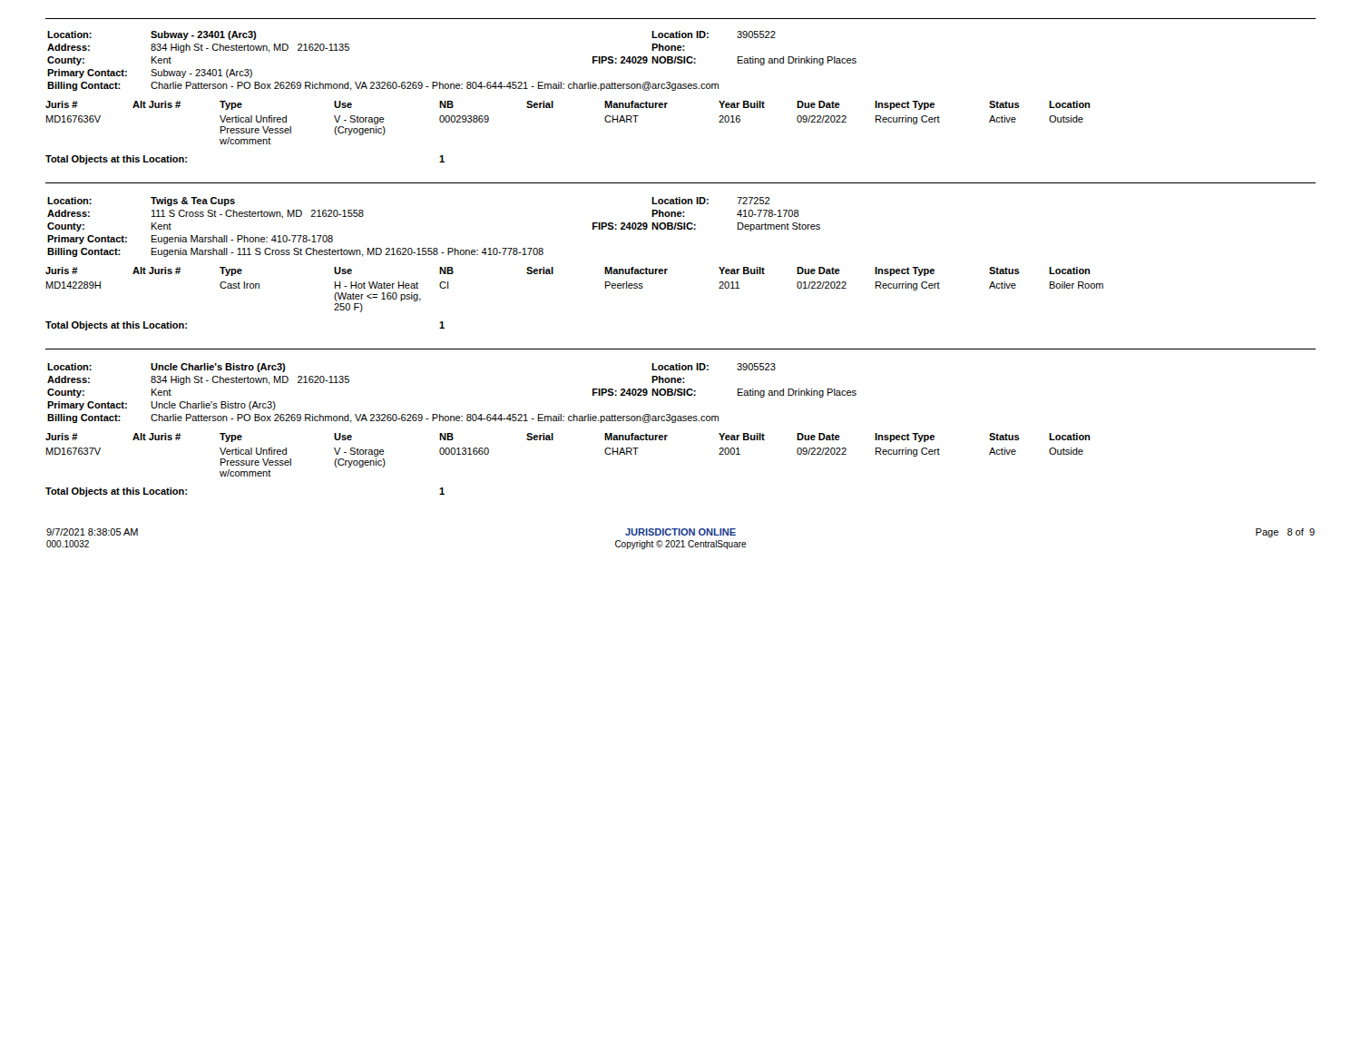| Location: | Subway - 23401 (Arc3) | | | Location ID: | 3905522 |
| Address: | 834 High St - Chestertown, MD 21620-1135 | Phone: | |
| County: | Kent | | FIPS: 24029 | NOB/SIC: | Eating and Drinking Places |
| Primary Contact: | Subway - 23401 (Arc3) |
| Billing Contact: | Charlie Patterson - PO Box 26269 Richmond, VA 23260-6269 - Phone: 804-644-4521 - Email: charlie.patterson@arc3gases.com |
| Juris # | Alt Juris # | Type | Use | NB | Serial | Manufacturer | Year Built | Due Date | Inspect Type | Status | Location |
| --- | --- | --- | --- | --- | --- | --- | --- | --- | --- | --- | --- |
| MD167636V | | Vertical Unfired Pressure Vessel w/comment | V - Storage (Cryogenic) | 000293869 | | CHART | 2016 | 09/22/2022 | Recurring Cert | Active | Outside |
| Total Objects at this Location: | 1 | |
| Location: | Twigs & Tea Cups | | | Location ID: | 727252 |
| Address: | 111 S Cross St - Chestertown, MD 21620-1558 | Phone: | 410-778-1708 |
| County: | Kent | | FIPS: 24029 | NOB/SIC: | Department Stores |
| Primary Contact: | Eugenia Marshall - Phone: 410-778-1708 |
| Billing Contact: | Eugenia Marshall - 111 S Cross St Chestertown, MD 21620-1558 - Phone: 410-778-1708 |
| Juris # | Alt Juris # | Type | Use | NB | Serial | Manufacturer | Year Built | Due Date | Inspect Type | Status | Location |
| --- | --- | --- | --- | --- | --- | --- | --- | --- | --- | --- | --- |
| MD142289H | | Cast Iron | H - Hot Water Heat (Water <= 160 psig, 250 F) | CI | | Peerless | 2011 | 01/22/2022 | Recurring Cert | Active | Boiler Room |
| Total Objects at this Location: | 1 | |
| Location: | Uncle Charlie's Bistro (Arc3) | | | Location ID: | 3905523 |
| Address: | 834 High St - Chestertown, MD 21620-1135 | Phone: | |
| County: | Kent | | FIPS: 24029 | NOB/SIC: | Eating and Drinking Places |
| Primary Contact: | Uncle Charlie's Bistro (Arc3) |
| Billing Contact: | Charlie Patterson - PO Box 26269 Richmond, VA 23260-6269 - Phone: 804-644-4521 - Email: charlie.patterson@arc3gases.com |
| Juris # | Alt Juris # | Type | Use | NB | Serial | Manufacturer | Year Built | Due Date | Inspect Type | Status | Location |
| --- | --- | --- | --- | --- | --- | --- | --- | --- | --- | --- | --- |
| MD167637V | | Vertical Unfired Pressure Vessel w/comment | V - Storage (Cryogenic) | 000131660 | | CHART | 2001 | 09/22/2022 | Recurring Cert | Active | Outside |
| Total Objects at this Location: | 1 | |
| 9/7/2021 8:38:05 AM | JURISDICTION ONLINE | Page 8 of 9 |
| 000.10032 | Copyright © 2021 CentralSquare | |